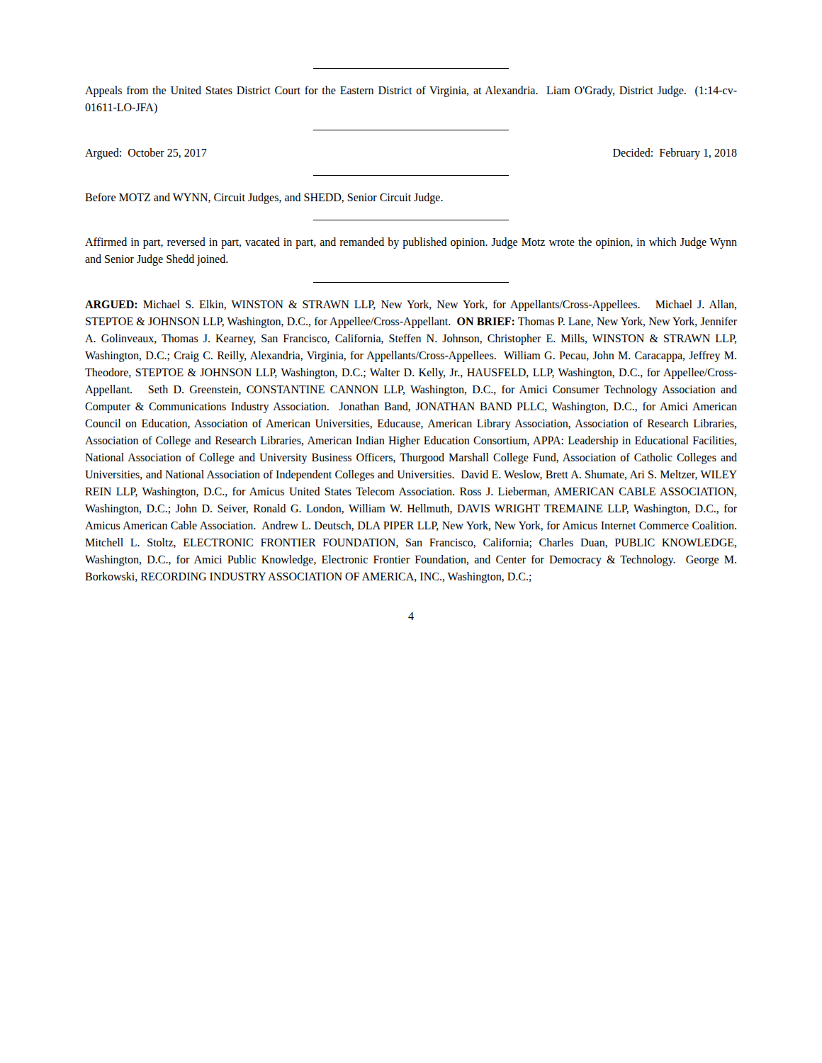Appeals from the United States District Court for the Eastern District of Virginia, at Alexandria. Liam O'Grady, District Judge. (1:14-cv-01611-LO-JFA)
Argued: October 25, 2017 Decided: February 1, 2018
Before MOTZ and WYNN, Circuit Judges, and SHEDD, Senior Circuit Judge.
Affirmed in part, reversed in part, vacated in part, and remanded by published opinion. Judge Motz wrote the opinion, in which Judge Wynn and Senior Judge Shedd joined.
ARGUED: Michael S. Elkin, WINSTON & STRAWN LLP, New York, New York, for Appellants/Cross-Appellees. Michael J. Allan, STEPTOE & JOHNSON LLP, Washington, D.C., for Appellee/Cross-Appellant. ON BRIEF: Thomas P. Lane, New York, New York, Jennifer A. Golinveaux, Thomas J. Kearney, San Francisco, California, Steffen N. Johnson, Christopher E. Mills, WINSTON & STRAWN LLP, Washington, D.C.; Craig C. Reilly, Alexandria, Virginia, for Appellants/Cross-Appellees. William G. Pecau, John M. Caracappa, Jeffrey M. Theodore, STEPTOE & JOHNSON LLP, Washington, D.C.; Walter D. Kelly, Jr., HAUSFELD, LLP, Washington, D.C., for Appellee/Cross-Appellant. Seth D. Greenstein, CONSTANTINE CANNON LLP, Washington, D.C., for Amici Consumer Technology Association and Computer & Communications Industry Association. Jonathan Band, JONATHAN BAND PLLC, Washington, D.C., for Amici American Council on Education, Association of American Universities, Educause, American Library Association, Association of Research Libraries, Association of College and Research Libraries, American Indian Higher Education Consortium, APPA: Leadership in Educational Facilities, National Association of College and University Business Officers, Thurgood Marshall College Fund, Association of Catholic Colleges and Universities, and National Association of Independent Colleges and Universities. David E. Weslow, Brett A. Shumate, Ari S. Meltzer, WILEY REIN LLP, Washington, D.C., for Amicus United States Telecom Association. Ross J. Lieberman, AMERICAN CABLE ASSOCIATION, Washington, D.C.; John D. Seiver, Ronald G. London, William W. Hellmuth, DAVIS WRIGHT TREMAINE LLP, Washington, D.C., for Amicus American Cable Association. Andrew L. Deutsch, DLA PIPER LLP, New York, New York, for Amicus Internet Commerce Coalition. Mitchell L. Stoltz, ELECTRONIC FRONTIER FOUNDATION, San Francisco, California; Charles Duan, PUBLIC KNOWLEDGE, Washington, D.C., for Amici Public Knowledge, Electronic Frontier Foundation, and Center for Democracy & Technology. George M. Borkowski, RECORDING INDUSTRY ASSOCIATION OF AMERICA, INC., Washington, D.C.;
4